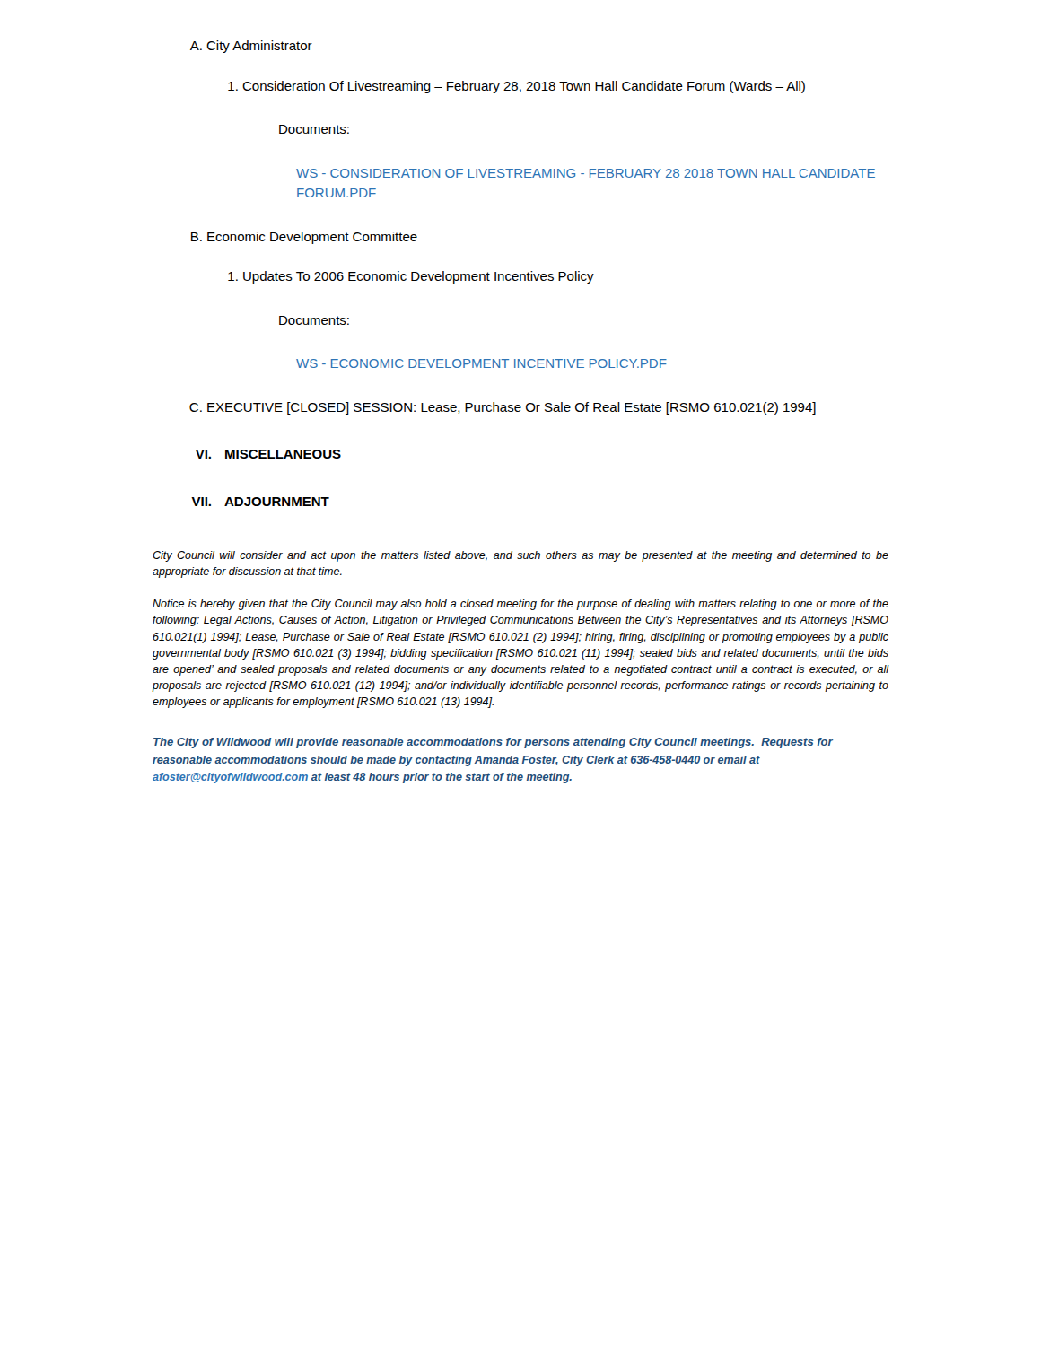City Administrator
Consideration Of Livestreaming – February 28, 2018 Town Hall Candidate Forum (Wards – All)
Documents:
WS - CONSIDERATION OF LIVESTREAMING - FEBRUARY 28 2018 TOWN HALL CANDIDATE FORUM.PDF
Economic Development Committee
Updates To 2006 Economic Development Incentives Policy
Documents:
WS - ECONOMIC DEVELOPMENT INCENTIVE POLICY.PDF
EXECUTIVE [CLOSED] SESSION: Lease, Purchase Or Sale Of Real Estate [RSMO 610.021(2) 1994]
VI. MISCELLANEOUS
VII. ADJOURNMENT
City Council will consider and act upon the matters listed above, and such others as may be presented at the meeting and determined to be appropriate for discussion at that time.
Notice is hereby given that the City Council may also hold a closed meeting for the purpose of dealing with matters relating to one or more of the following: Legal Actions, Causes of Action, Litigation or Privileged Communications Between the City’s Representatives and its Attorneys [RSMO 610.021(1) 1994]; Lease, Purchase or Sale of Real Estate [RSMO 610.021 (2) 1994]; hiring, firing, disciplining or promoting employees by a public governmental body [RSMO 610.021 (3) 1994]; bidding specification [RSMO 610.021 (11) 1994]; sealed bids and related documents, until the bids are opened’ and sealed proposals and related documents or any documents related to a negotiated contract until a contract is executed, or all proposals are rejected [RSMO 610.021 (12) 1994]; and/or individually identifiable personnel records, performance ratings or records pertaining to employees or applicants for employment [RSMO 610.021 (13) 1994].
The City of Wildwood will provide reasonable accommodations for persons attending City Council meetings. Requests for reasonable accommodations should be made by contacting Amanda Foster, City Clerk at 636-458-0440 or email at afoster@cityofwildwood.com at least 48 hours prior to the start of the meeting.